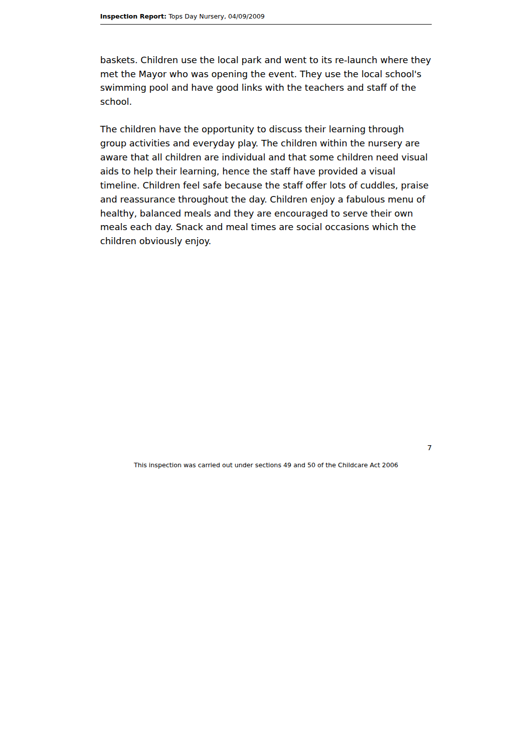Inspection Report: Tops Day Nursery, 04/09/2009
baskets. Children use the local park and went to its re-launch where they met the Mayor who was opening the event. They use the local school's swimming pool and have good links with the teachers and staff of the school.
The children have the opportunity to discuss their learning through group activities and everyday play. The children within the nursery are aware that all children are individual and that some children need visual aids to help their learning, hence the staff have provided a visual timeline. Children feel safe because the staff offer lots of cuddles, praise and reassurance throughout the day. Children enjoy a fabulous menu of healthy, balanced meals and they are encouraged to serve their own meals each day. Snack and meal times are social occasions which the children obviously enjoy.
7
This inspection was carried out under sections 49 and 50 of the Childcare Act 2006